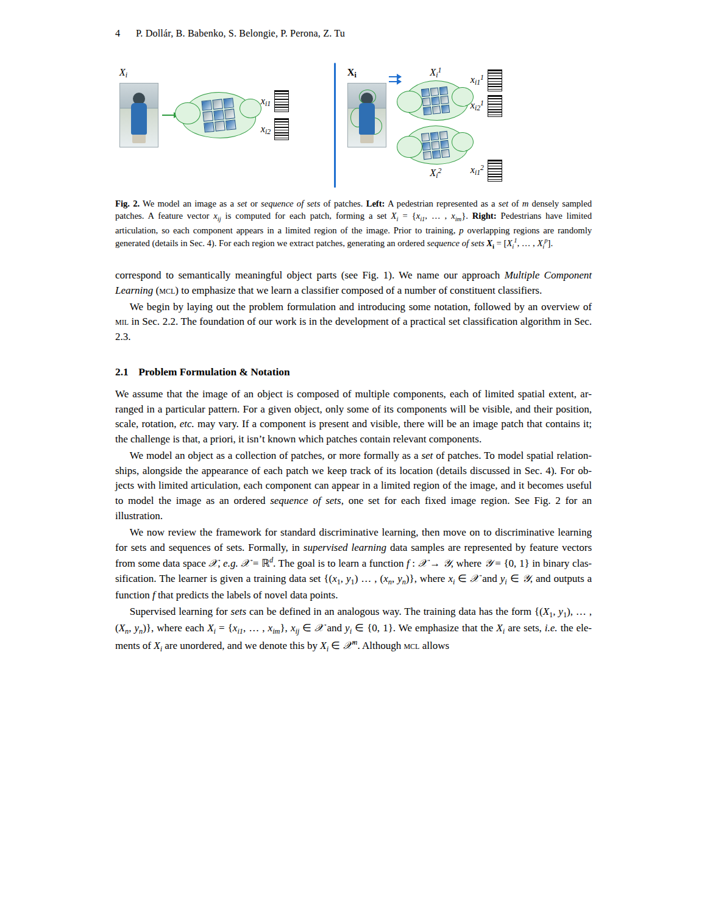4 P. Dollár, B. Babenko, S. Belongie, P. Perona, Z. Tu
Xi
xi1
xi2
Xi
Xi 1
xi11
xi21
Xi 2
xi12
Fig. 2. We model an image as a set or sequence of sets of patches. Left: A pedestrian represented as a set of m densely sampled patches. A feature vector xij is computed for each patch, forming a set Xi = {xi1, … , xim}. Right: Pedestrians have limited articulation, so each component appears in a limited region of the image. Prior to training, p overlapping regions are randomly generated (details in Sec. 4). For each region we extract patches, generating an ordered sequence of sets Xi = [Xi1, … , Xip].
correspond to semantically meaningful object parts (see Fig. 1). We name our approach Multiple Component Learning (mcl) to emphasize that we learn a classifier composed of a number of constituent classifiers.
We begin by laying out the problem formulation and introducing some notation, followed by an overview of mil in Sec. 2.2. The foundation of our work is in the development of a practical set classification algorithm in Sec. 2.3.
2.1 Problem Formulation & Notation
We assume that the image of an object is composed of multiple components, each of limited spatial extent, arranged in a particular pattern. For a given object, only some of its components will be visible, and their position, scale, rotation, etc. may vary. If a component is present and visible, there will be an image patch that contains it; the challenge is that, a priori, it isn’t known which patches contain relevant components.
We model an object as a collection of patches, or more formally as a set of patches. To model spatial relationships, alongside the appearance of each patch we keep track of its location (details discussed in Sec. 4). For objects with limited articulation, each component can appear in a limited region of the image, and it becomes useful to model the image as an ordered sequence of sets, one set for each fixed image region. See Fig. 2 for an illustration.
We now review the framework for standard discriminative learning, then move on to discriminative learning for sets and sequences of sets. Formally, in supervised learning data samples are represented by feature vectors from some data space 𝒳, e.g. 𝒳 = ℝd. The goal is to learn a function f : 𝒳 → 𝒴, where 𝒴 = {0, 1} in binary classification. The learner is given a training data set {(x1, y1) … , (xn, yn)}, where xi ∈ 𝒳 and yi ∈ 𝒴, and outputs a function f that predicts the labels of novel data points.
Supervised learning for sets can be defined in an analogous way. The training data has the form {(X1, y1), … , (Xn, yn)}, where each Xi = {xi1, … , xim}, xij ∈ 𝒳 and yi ∈ {0, 1}. We emphasize that the Xi are sets, i.e. the elements of Xi are unordered, and we denote this by Xi ∈ 𝒳m. Although mcl allows